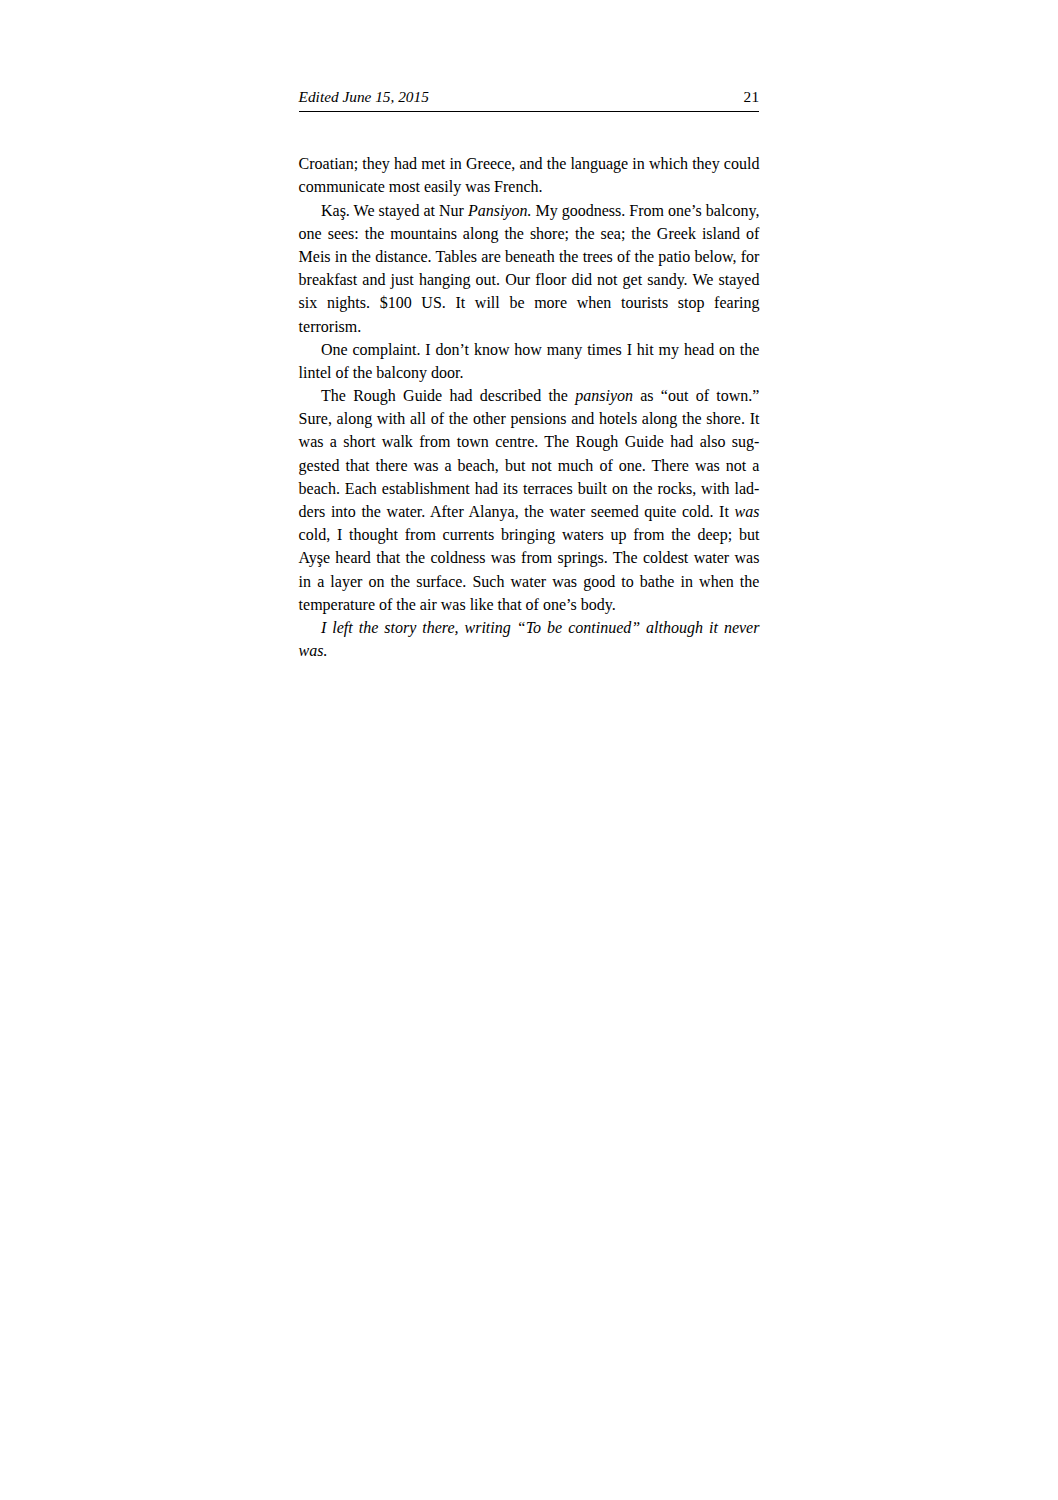Edited June 15, 2015 21
Croatian; they had met in Greece, and the language in which they could communicate most easily was French.
Kaş. We stayed at Nur Pansiyon. My goodness. From one’s balcony, one sees: the mountains along the shore; the sea; the Greek island of Meis in the distance. Tables are beneath the trees of the patio below, for breakfast and just hanging out. Our floor did not get sandy. We stayed six nights. $100 US. It will be more when tourists stop fearing terrorism.
One complaint. I don’t know how many times I hit my head on the lintel of the balcony door.
The Rough Guide had described the pansiyon as “out of town.” Sure, along with all of the other pensions and hotels along the shore. It was a short walk from town centre. The Rough Guide had also suggested that there was a beach, but not much of one. There was not a beach. Each establishment had its terraces built on the rocks, with ladders into the water. After Alanya, the water seemed quite cold. It was cold, I thought from currents bringing waters up from the deep; but Ayşe heard that the coldness was from springs. The coldest water was in a layer on the surface. Such water was good to bathe in when the temperature of the air was like that of one’s body.
I left the story there, writing “To be continued” although it never was.